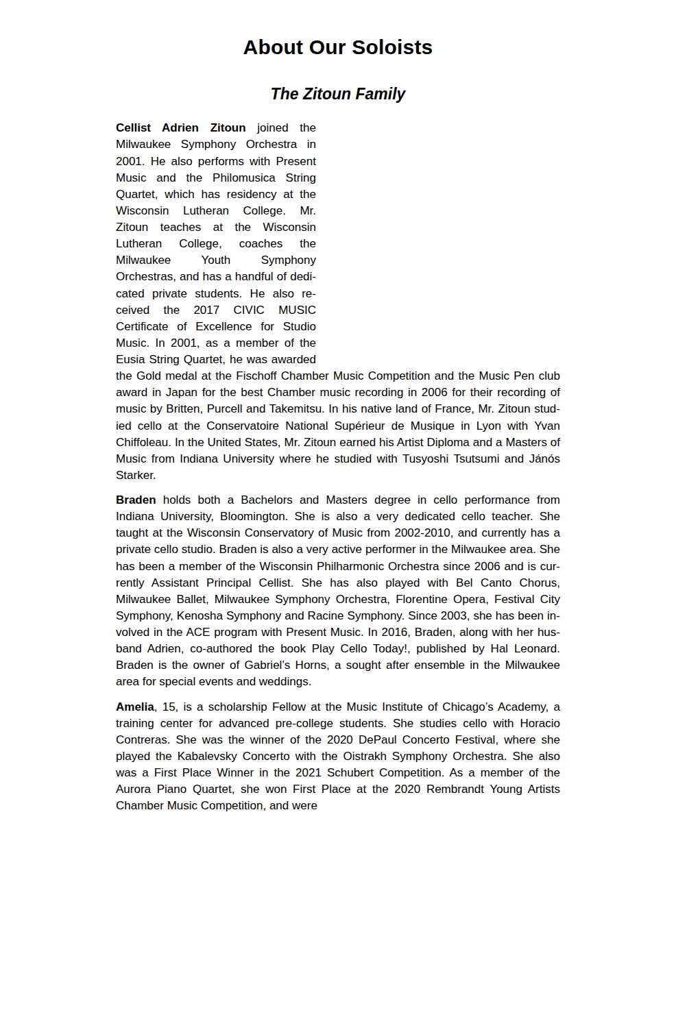About Our Soloists
The Zitoun Family
Cellist Adrien Zitoun joined the Milwaukee Symphony Orchestra in 2001. He also performs with Present Music and the Philomusica String Quartet, which has residency at the Wisconsin Lutheran College. Mr. Zitoun teaches at the Wisconsin Lutheran College, coaches the Milwaukee Youth Symphony Orchestras, and has a handful of dedicated private students. He also received the 2017 CIVIC MUSIC Certificate of Excellence for Studio Music. In 2001, as a member of the Eusia String Quartet, he was awarded the Gold medal at the Fischoff Chamber Music Competition and the Music Pen club award in Japan for the best Chamber music recording in 2006 for their recording of music by Britten, Purcell and Takemitsu. In his native land of France, Mr. Zitoun studied cello at the Conservatoire National Supérieur de Musique in Lyon with Yvan Chiffoleau. In the United States, Mr. Zitoun earned his Artist Diploma and a Masters of Music from Indiana University where he studied with Tusyoshi Tsutsumi and Jánós Starker.
Braden holds both a Bachelors and Masters degree in cello performance from Indiana University, Bloomington. She is also a very dedicated cello teacher. She taught at the Wisconsin Conservatory of Music from 2002-2010, and currently has a private cello studio. Braden is also a very active performer in the Milwaukee area. She has been a member of the Wisconsin Philharmonic Orchestra since 2006 and is currently Assistant Principal Cellist. She has also played with Bel Canto Chorus, Milwaukee Ballet, Milwaukee Symphony Orchestra, Florentine Opera, Festival City Symphony, Kenosha Symphony and Racine Symphony. Since 2003, she has been involved in the ACE program with Present Music. In 2016, Braden, along with her husband Adrien, co-authored the book Play Cello Today!, published by Hal Leonard. Braden is the owner of Gabriel’s Horns, a sought after ensemble in the Milwaukee area for special events and weddings.
Amelia, 15, is a scholarship Fellow at the Music Institute of Chicago’s Academy, a training center for advanced pre-college students. She studies cello with Horacio Contreras. She was the winner of the 2020 DePaul Concerto Festival, where she played the Kabalevsky Concerto with the Oistrakh Symphony Orchestra. She also was a First Place Winner in the 2021 Schubert Competition. As a member of the Aurora Piano Quartet, she won First Place at the 2020 Rembrandt Young Artists Chamber Music Competition, and were